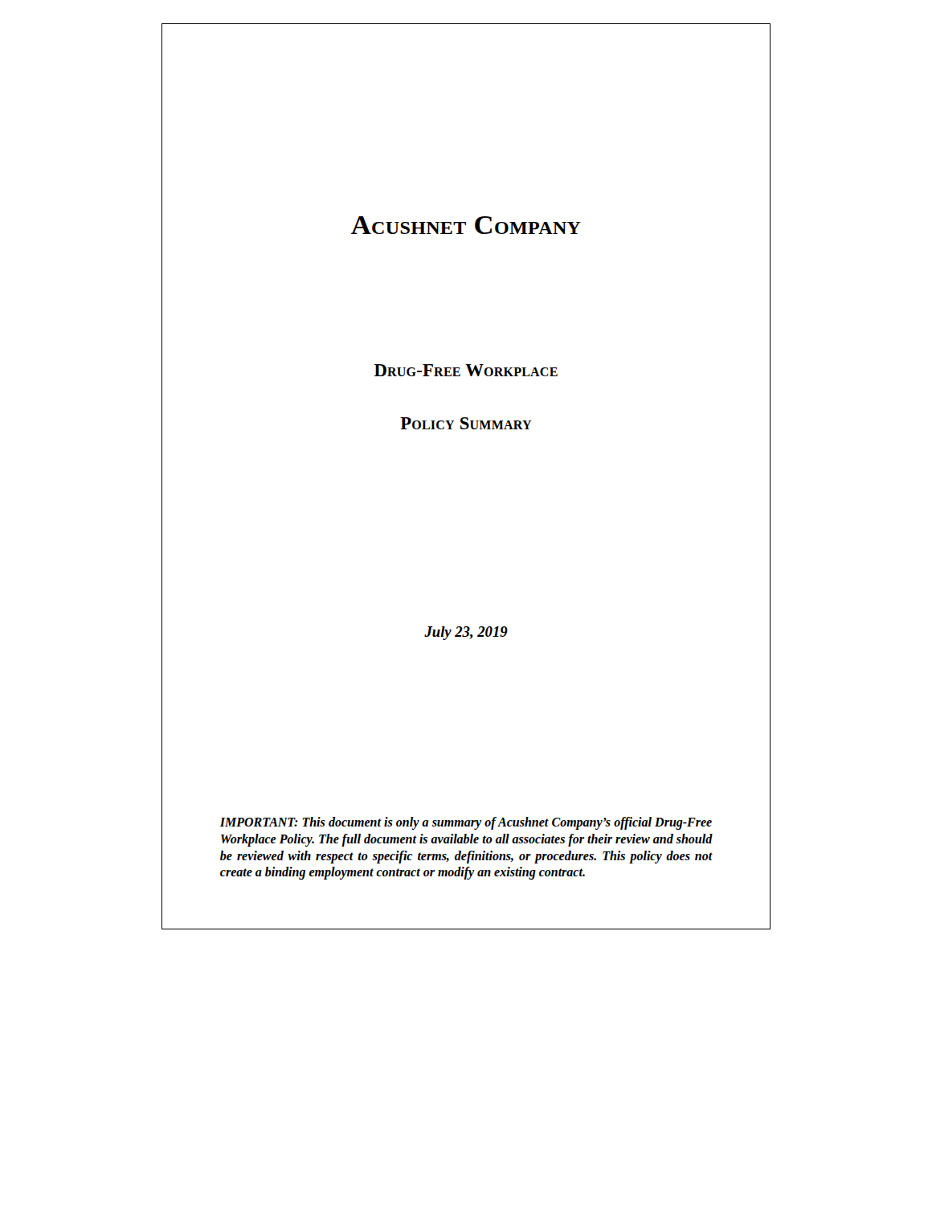Acushnet Company
Drug-Free Workplace
Policy Summary
July 23, 2019
IMPORTANT: This document is only a summary of Acushnet Company’s official Drug-Free Workplace Policy. The full document is available to all associates for their review and should be reviewed with respect to specific terms, definitions, or procedures. This policy does not create a binding employment contract or modify an existing contract.